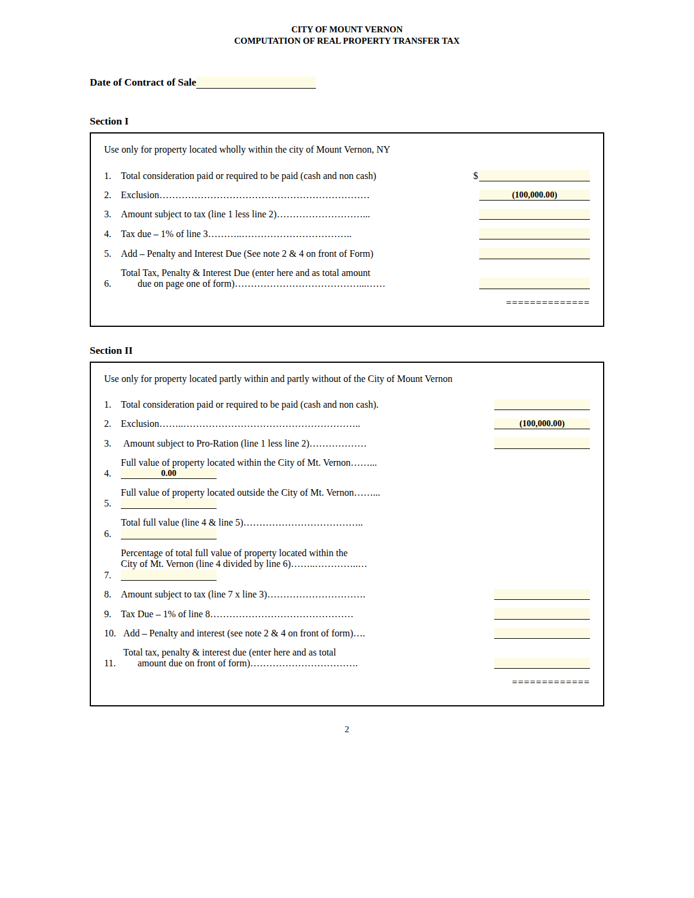CITY OF MOUNT VERNON
COMPUTATION OF REAL PROPERTY TRANSFER TAX
Date of Contract of Sale
Section I
Use only for property located wholly within the city of Mount Vernon, NY
| 1. | Total consideration paid or required to be paid (cash and non cash) | $ |
| 2. | Exclusion………………………………………………………… | (100,000.00) |
| 3. | Amount subject to tax (line 1 less line 2)………………………... | |
| 4. | Tax due – 1% of line 3………..…………………………….. | |
| 5. | Add – Penalty and Interest Due (See note 2 & 4 on front of Form) | |
| 6. | Total Tax, Penalty & Interest Due (enter here and as total amount due on page one of form)…………………………………...…… | |
| | | ============== |
Section II
Use only for property located partly within and partly without of the City of Mount Vernon
| 1. | Total consideration paid or required to be paid (cash and non cash). | |
| 2. | Exclusion……..……………………………………………….. | (100,000.00) |
| 3. | Amount subject to Pro-Ration (line 1 less line 2)……………… | |
| 4. | Full value of property located within the City of Mt. Vernon……... 0.00 | |
| 5. | Full value of property located outside the City of Mt. Vernon……... | |
| 6. | Total full value (line 4 & line 5)……………………………….. | |
| 7. | Percentage of total full value of property located within the City of Mt. Vernon (line 4 divided by line 6)……..…………..… | |
| 8. | Amount subject to tax (line 7 x line 3)…………………………. | |
| 9. | Tax Due – 1% of line 8……………………………………… | |
| 10. | Add – Penalty and interest (see note 2 & 4 on front of form)…. | |
| 11. | Total tax, penalty & interest due (enter here and as total amount due on front of form)……………………………. | |
| | | ============= |
2